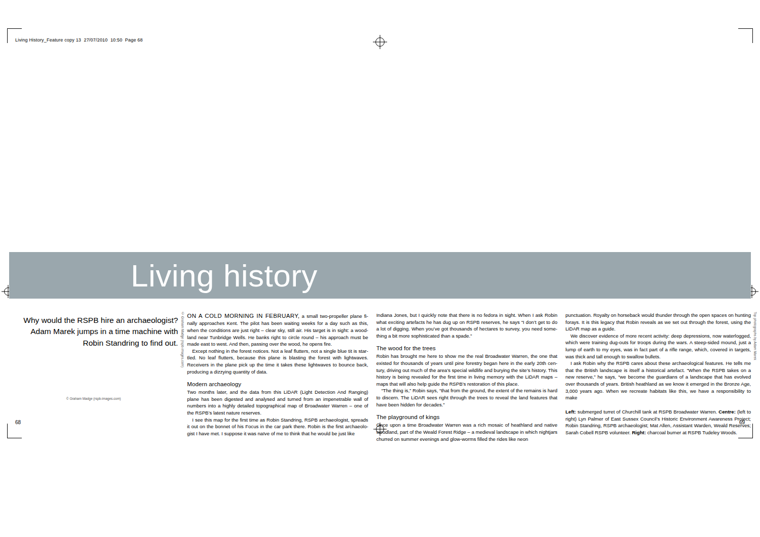Living History_Feature copy 13 27/07/2010 10:50 Page 68
Top photographs by Adam Marek
Living history
Why would the RSPB hire an archaeologist? Adam Marek jumps in a time machine with Robin Standring to find out.
© Graham Madge (rspb-images.com)
© Graham Madge (rspb-images.com)
ON A COLD MORNING IN FEBRUARY, a small two-propeller plane finally approaches Kent. The pilot has been waiting weeks for a day such as this, when the conditions are just right – clear sky, still air. His target is in sight: a woodland near Tunbridge Wells. He banks right to circle round – his approach must be made east to west. And then, passing over the wood, he opens fire.
Except nothing in the forest notices. Not a leaf flutters, not a single blue tit is startled. No leaf flutters, because this plane is blasting the forest with lightwaves. Receivers in the plane pick up the time it takes these lightwaves to bounce back, producing a dizzying quantity of data.
Modern archaeology
Two months later, and the data from this LiDAR (Light Detection And Ranging) plane has been digested and analysed and turned from an impenetrable wall of numbers into a highly detailed topographical map of Broadwater Warren – one of the RSPB’s latest nature reserves.
I see this map for the first time as Robin Standring, RSPB archaeologist, spreads it out on the bonnet of his Focus in the car park there. Robin is the first archaeologist I have met. I suppose it was naïve of me to think that he would be just like
Indiana Jones, but I quickly note that there is no fedora in sight. When I ask Robin what exciting artefacts he has dug up on RSPB reserves, he says “I don’t get to do a lot of digging. When you’ve got thousands of hectares to survey, you need something a bit more sophisticated than a spade.”
The wood for the trees
Robin has brought me here to show me the real Broadwater Warren, the one that existed for thousands of years until pine forestry began here in the early 20th century, driving out much of the area’s special wildlife and burying the site’s history. This history is being revealed for the first time in living memory with the LiDAR maps – maps that will also help guide the RSPB’s restoration of this place.
“The thing is,” Robin says, “that from the ground, the extent of the remains is hard to discern. The LiDAR sees right through the trees to reveal the land features that have been hidden for decades.”
The playground of kings
Once upon a time Broadwater Warren was a rich mosaic of heathland and native woodland, part of the Weald Forest Ridge – a medieval landscape in which nightjars churred on summer evenings and glow-worms filled the rides like neon
Top photographs by Adam Marek
punctuation. Royalty on horseback would thunder through the open spaces on hunting forays. It is this legacy that Robin reveals as we set out through the forest, using the LiDAR map as a guide.
We discover evidence of more recent activity: deep depressions, now waterlogged, which were training dug-outs for troops during the wars. A steep-sided mound, just a lump of earth to my eyes, was in fact part of a rifle range, which, covered in targets, was thick and tall enough to swallow bullets.
I ask Robin why the RSPB cares about these archaeological features. He tells me that the British landscape is itself a historical artefact. “When the RSPB takes on a new reserve,” he says, “we become the guardians of a landscape that has evolved over thousands of years. British heathland as we know it emerged in the Bronze Age, 3,000 years ago. When we recreate habitats like this, we have a responsibility to make
Left: submerged turret of Churchill tank at RSPB Broadwater Warren. Centre: (left to right) Lyn Palmer of East Sussex Council’s Historic Environment Awareness Project; Robin Standring, RSPB archaeologist; Mat Allen, Assistant Warden, Weald Reserves; Sarah Cobell RSPB volunteer. Right: charcoal burner at RSPB Tudeley Woods.
68
69